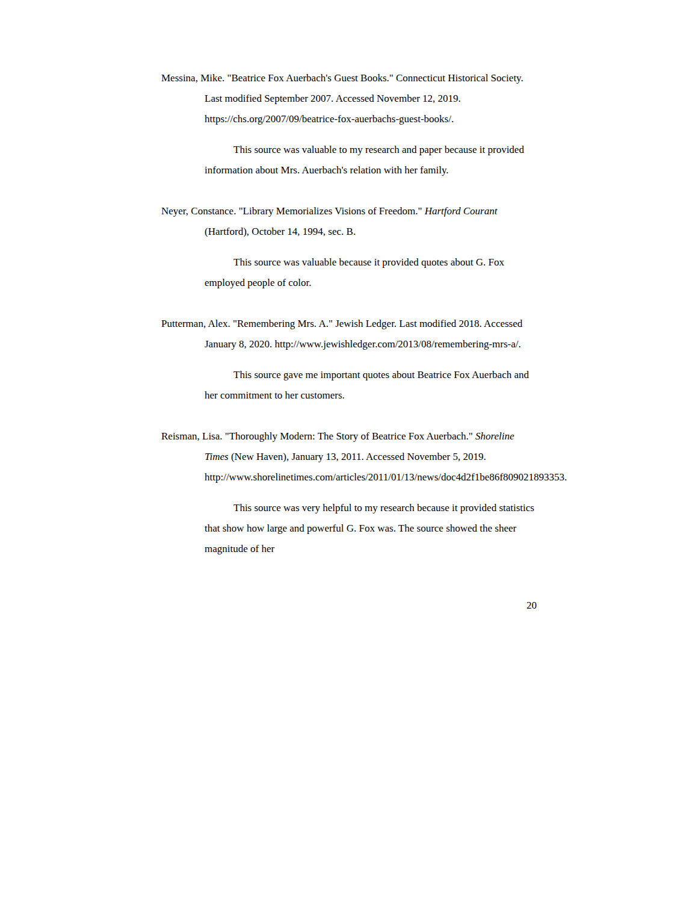Messina, Mike. "Beatrice Fox Auerbach's Guest Books." Connecticut Historical Society. Last modified September 2007. Accessed November 12, 2019. https://chs.org/2007/09/beatrice-fox-auerbachs-guest-books/.
This source was valuable to my research and paper because it provided information about Mrs. Auerbach's relation with her family.
Neyer, Constance. "Library Memorializes Visions of Freedom." Hartford Courant (Hartford), October 14, 1994, sec. B.
This source was valuable because it provided quotes about G. Fox employed people of color.
Putterman, Alex. "Remembering Mrs. A." Jewish Ledger. Last modified 2018. Accessed January 8, 2020. http://www.jewishledger.com/2013/08/remembering-mrs-a/.
This source gave me important quotes about Beatrice Fox Auerbach and her commitment to her customers.
Reisman, Lisa. "Thoroughly Modern: The Story of Beatrice Fox Auerbach." Shoreline Times (New Haven), January 13, 2011. Accessed November 5, 2019. http://www.shorelinetimes.com/articles/2011/01/13/news/doc4d2f1be86f809021893353.
This source was very helpful to my research because it provided statistics that show how large and powerful G. Fox was. The source showed the sheer magnitude of her
20